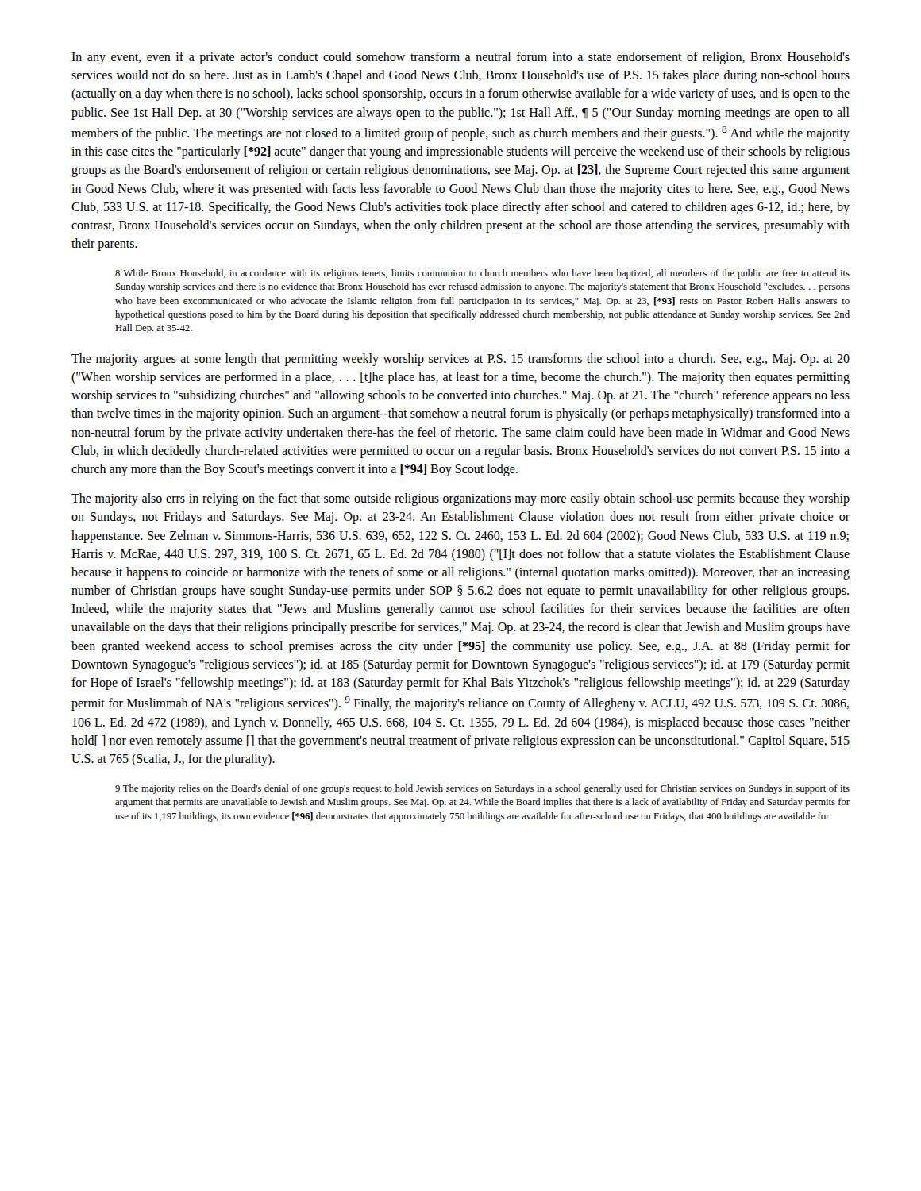In any event, even if a private actor's conduct could somehow transform a neutral forum into a state endorsement of religion, Bronx Household's services would not do so here. Just as in Lamb's Chapel and Good News Club, Bronx Household's use of P.S. 15 takes place during non-school hours (actually on a day when there is no school), lacks school sponsorship, occurs in a forum otherwise available for a wide variety of uses, and is open to the public. See 1st Hall Dep. at 30 ("Worship services are always open to the public."); 1st Hall Aff., ¶ 5 ("Our Sunday morning meetings are open to all members of the public. The meetings are not closed to a limited group of people, such as church members and their guests."). 8 And while the majority in this case cites the "particularly [*92] acute" danger that young and impressionable students will perceive the weekend use of their schools by religious groups as the Board's endorsement of religion or certain religious denominations, see Maj. Op. at [23], the Supreme Court rejected this same argument in Good News Club, where it was presented with facts less favorable to Good News Club than those the majority cites to here. See, e.g., Good News Club, 533 U.S. at 117-18. Specifically, the Good News Club's activities took place directly after school and catered to children ages 6-12, id.; here, by contrast, Bronx Household's services occur on Sundays, when the only children present at the school are those attending the services, presumably with their parents.
8 While Bronx Household, in accordance with its religious tenets, limits communion to church members who have been baptized, all members of the public are free to attend its Sunday worship services and there is no evidence that Bronx Household has ever refused admission to anyone. The majority's statement that Bronx Household "excludes. . . persons who have been excommunicated or who advocate the Islamic religion from full participation in its services," Maj. Op. at 23, [*93] rests on Pastor Robert Hall's answers to hypothetical questions posed to him by the Board during his deposition that specifically addressed church membership, not public attendance at Sunday worship services. See 2nd Hall Dep. at 35-42.
The majority argues at some length that permitting weekly worship services at P.S. 15 transforms the school into a church. See, e.g., Maj. Op. at 20 ("When worship services are performed in a place, . . . [t]he place has, at least for a time, become the church."). The majority then equates permitting worship services to "subsidizing churches" and "allowing schools to be converted into churches." Maj. Op. at 21. The "church" reference appears no less than twelve times in the majority opinion. Such an argument--that somehow a neutral forum is physically (or perhaps metaphysically) transformed into a non-neutral forum by the private activity undertaken there-has the feel of rhetoric. The same claim could have been made in Widmar and Good News Club, in which decidedly church-related activities were permitted to occur on a regular basis. Bronx Household's services do not convert P.S. 15 into a church any more than the Boy Scout's meetings convert it into a [*94] Boy Scout lodge.
The majority also errs in relying on the fact that some outside religious organizations may more easily obtain school-use permits because they worship on Sundays, not Fridays and Saturdays. See Maj. Op. at 23-24. An Establishment Clause violation does not result from either private choice or happenstance. See Zelman v. Simmons-Harris, 536 U.S. 639, 652, 122 S. Ct. 2460, 153 L. Ed. 2d 604 (2002); Good News Club, 533 U.S. at 119 n.9; Harris v. McRae, 448 U.S. 297, 319, 100 S. Ct. 2671, 65 L. Ed. 2d 784 (1980) ("[I]t does not follow that a statute violates the Establishment Clause because it happens to coincide or harmonize with the tenets of some or all religions." (internal quotation marks omitted)). Moreover, that an increasing number of Christian groups have sought Sunday-use permits under SOP § 5.6.2 does not equate to permit unavailability for other religious groups. Indeed, while the majority states that "Jews and Muslims generally cannot use school facilities for their services because the facilities are often unavailable on the days that their religions principally prescribe for services," Maj. Op. at 23-24, the record is clear that Jewish and Muslim groups have been granted weekend access to school premises across the city under [*95] the community use policy. See, e.g., J.A. at 88 (Friday permit for Downtown Synagogue's "religious services"); id. at 185 (Saturday permit for Downtown Synagogue's "religious services"); id. at 179 (Saturday permit for Hope of Israel's "fellowship meetings"); id. at 183 (Saturday permit for Khal Bais Yitzchok's "religious fellowship meetings"); id. at 229 (Saturday permit for Muslimmah of NA's "religious services"). 9 Finally, the majority's reliance on County of Allegheny v. ACLU, 492 U.S. 573, 109 S. Ct. 3086, 106 L. Ed. 2d 472 (1989), and Lynch v. Donnelly, 465 U.S. 668, 104 S. Ct. 1355, 79 L. Ed. 2d 604 (1984), is misplaced because those cases "neither hold[ ] nor even remotely assume [] that the government's neutral treatment of private religious expression can be unconstitutional." Capitol Square, 515 U.S. at 765 (Scalia, J., for the plurality).
9 The majority relies on the Board's denial of one group's request to hold Jewish services on Saturdays in a school generally used for Christian services on Sundays in support of its argument that permits are unavailable to Jewish and Muslim groups. See Maj. Op. at 24. While the Board implies that there is a lack of availability of Friday and Saturday permits for use of its 1,197 buildings, its own evidence [*96] demonstrates that approximately 750 buildings are available for after-school use on Fridays, that 400 buildings are available for